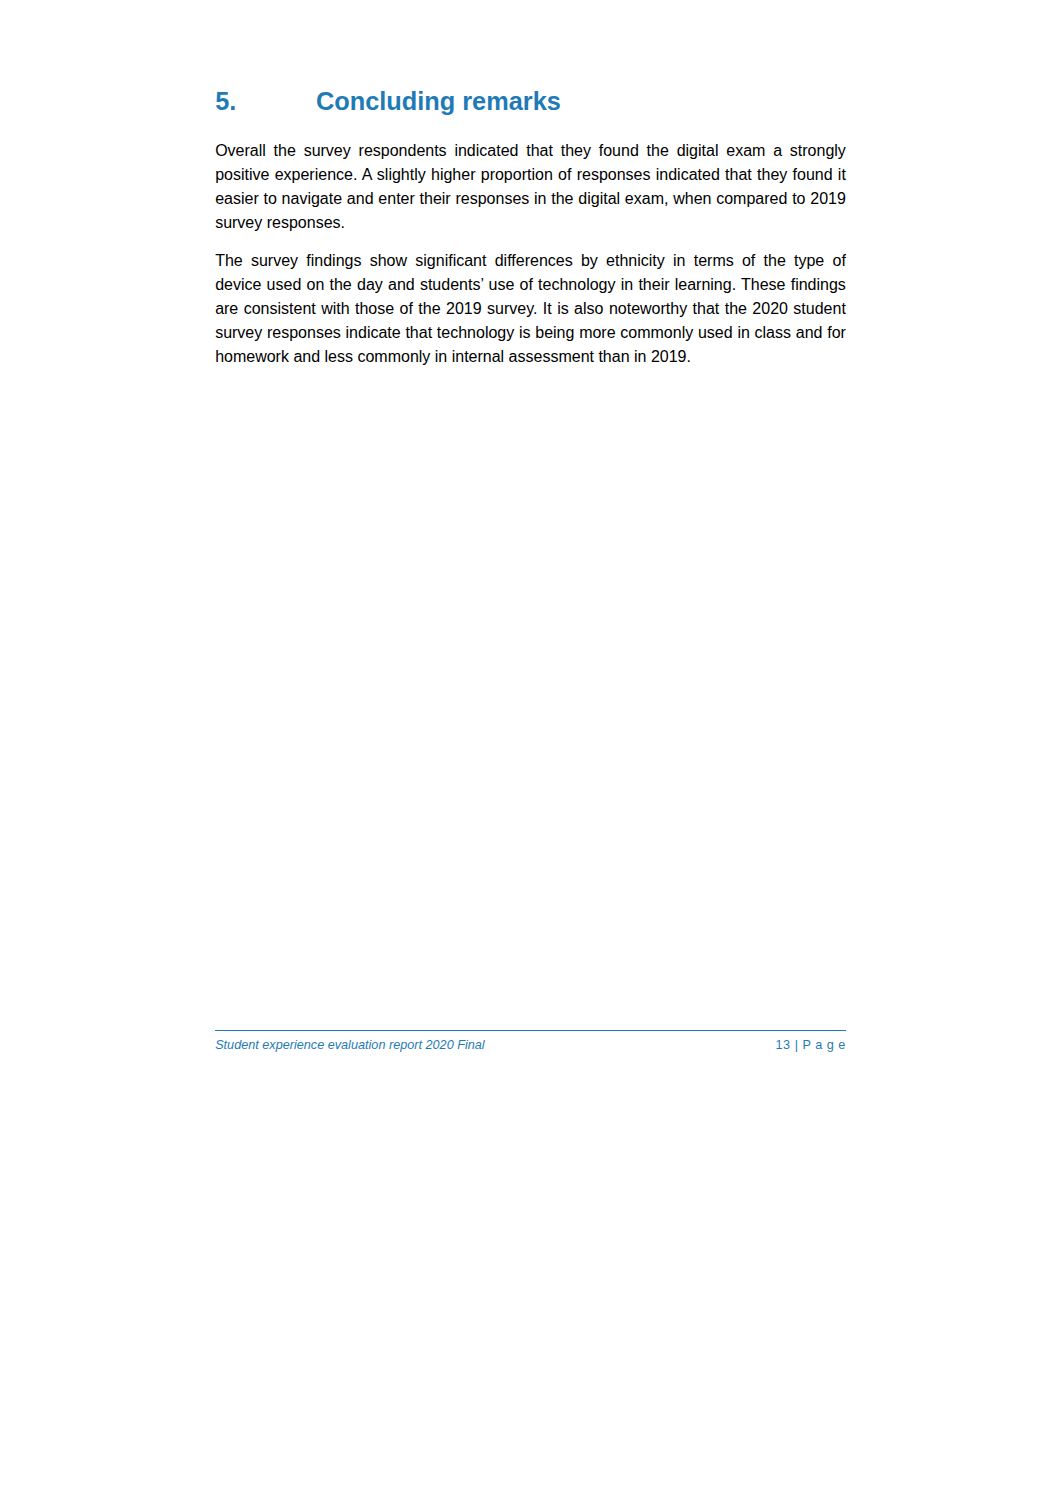5. Concluding remarks
Overall the survey respondents indicated that they found the digital exam a strongly positive experience. A slightly higher proportion of responses indicated that they found it easier to navigate and enter their responses in the digital exam, when compared to 2019 survey responses.
The survey findings show significant differences by ethnicity in terms of the type of device used on the day and students’ use of technology in their learning. These findings are consistent with those of the 2019 survey. It is also noteworthy that the 2020 student survey responses indicate that technology is being more commonly used in class and for homework and less commonly in internal assessment than in 2019.
Student experience evaluation report 2020 Final 13 | P a g e